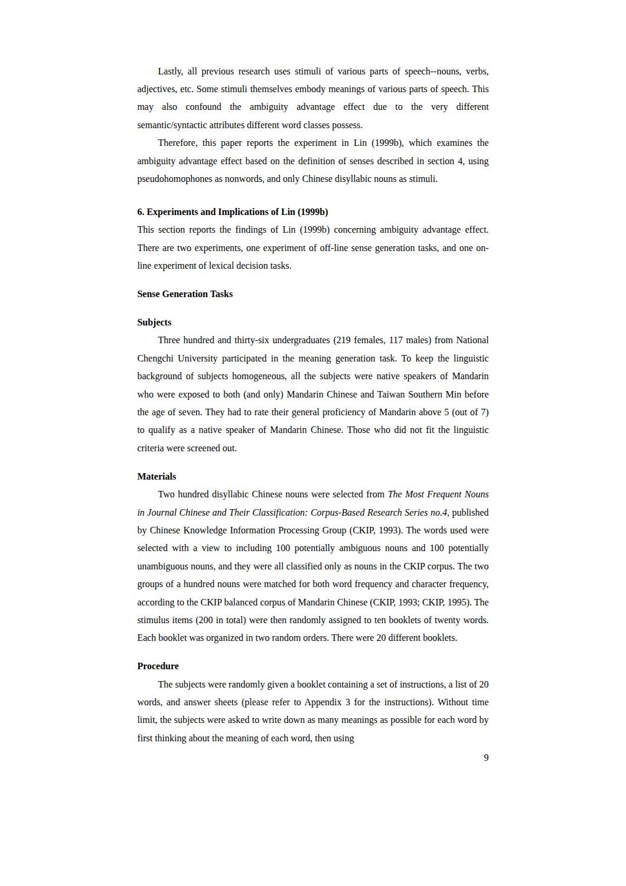Lastly, all previous research uses stimuli of various parts of speech--nouns, verbs, adjectives, etc. Some stimuli themselves embody meanings of various parts of speech. This may also confound the ambiguity advantage effect due to the very different semantic/syntactic attributes different word classes possess.
Therefore, this paper reports the experiment in Lin (1999b), which examines the ambiguity advantage effect based on the definition of senses described in section 4, using pseudohomophones as nonwords, and only Chinese disyllabic nouns as stimuli.
6. Experiments and Implications of Lin (1999b)
This section reports the findings of Lin (1999b) concerning ambiguity advantage effect. There are two experiments, one experiment of off-line sense generation tasks, and one on-line experiment of lexical decision tasks.
Sense Generation Tasks
Subjects
Three hundred and thirty-six undergraduates (219 females, 117 males) from National Chengchi University participated in the meaning generation task. To keep the linguistic background of subjects homogeneous, all the subjects were native speakers of Mandarin who were exposed to both (and only) Mandarin Chinese and Taiwan Southern Min before the age of seven. They had to rate their general proficiency of Mandarin above 5 (out of 7) to qualify as a native speaker of Mandarin Chinese. Those who did not fit the linguistic criteria were screened out.
Materials
Two hundred disyllabic Chinese nouns were selected from The Most Frequent Nouns in Journal Chinese and Their Classification: Corpus-Based Research Series no.4, published by Chinese Knowledge Information Processing Group (CKIP, 1993). The words used were selected with a view to including 100 potentially ambiguous nouns and 100 potentially unambiguous nouns, and they were all classified only as nouns in the CKIP corpus. The two groups of a hundred nouns were matched for both word frequency and character frequency, according to the CKIP balanced corpus of Mandarin Chinese (CKIP, 1993; CKIP, 1995). The stimulus items (200 in total) were then randomly assigned to ten booklets of twenty words. Each booklet was organized in two random orders. There were 20 different booklets.
Procedure
The subjects were randomly given a booklet containing a set of instructions, a list of 20 words, and answer sheets (please refer to Appendix 3 for the instructions). Without time limit, the subjects were asked to write down as many meanings as possible for each word by first thinking about the meaning of each word, then using
9